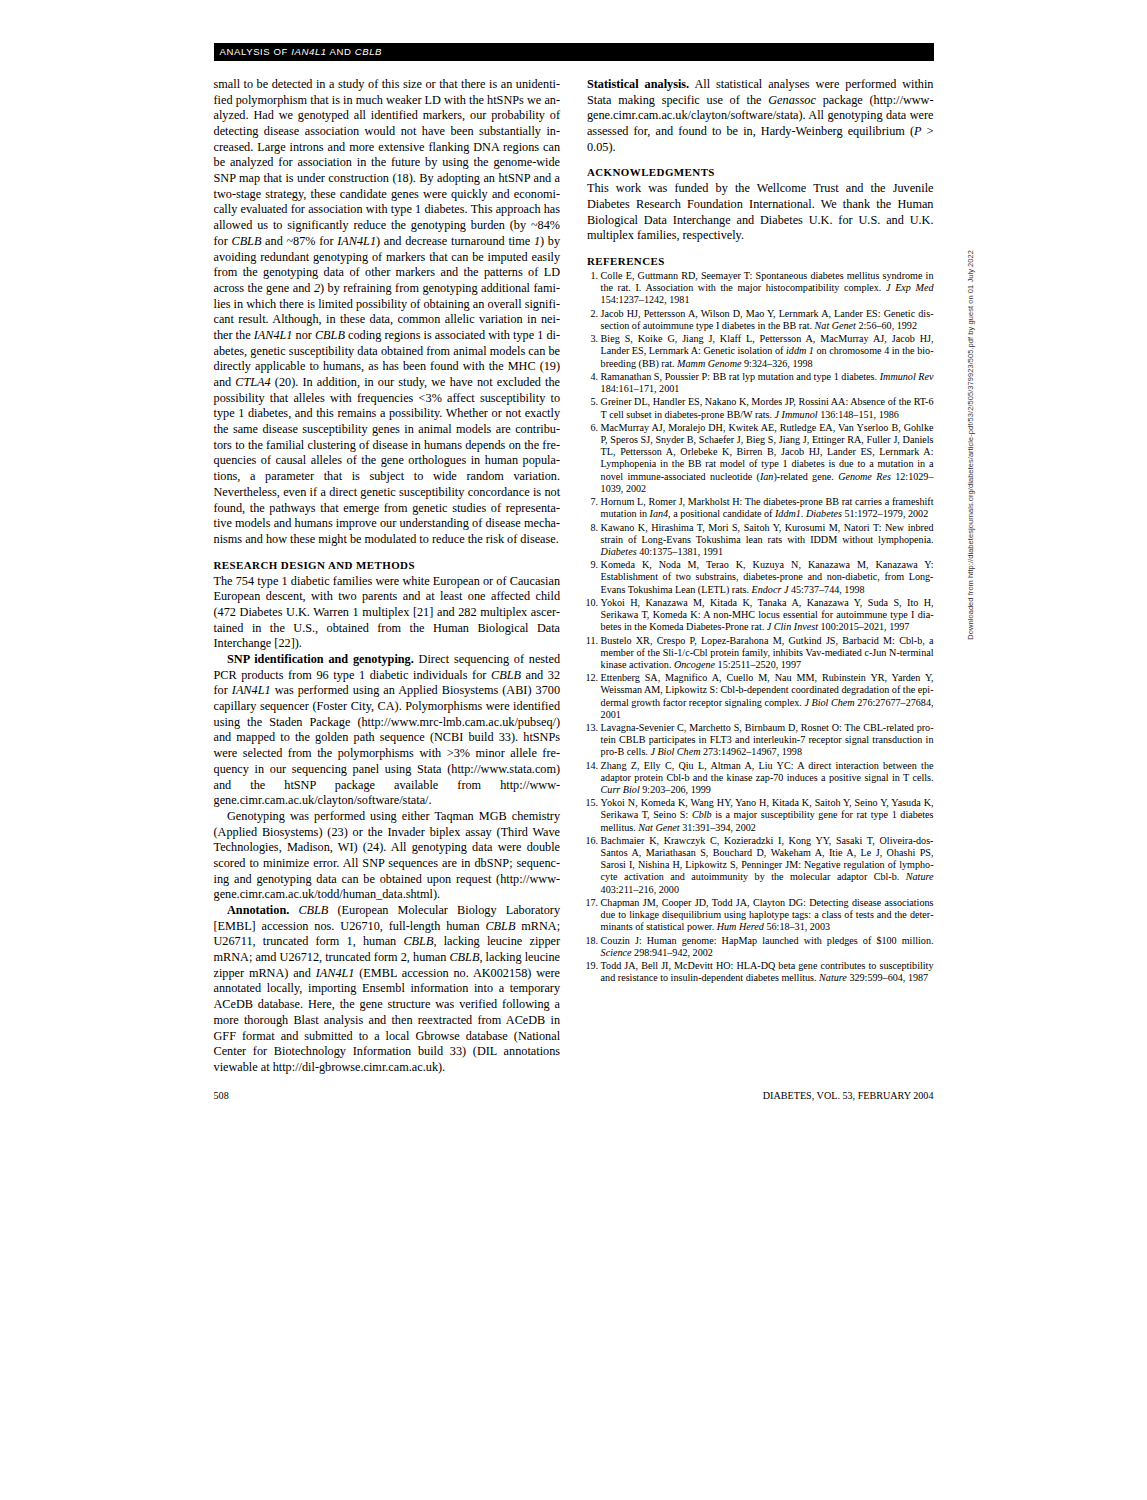Analysis of IAN4L1 and CBLB
Downloaded from http://diabetesjournals.org/diabetes/article-pdf/53/2/505/379923/505.pdf by guest on 01 July 2022
small to be detected in a study of this size or that there is an unidentified polymorphism that is in much weaker LD with the htSNPs we analyzed. Had we genotyped all identified markers, our probability of detecting disease association would not have been substantially increased. Large introns and more extensive flanking DNA regions can be analyzed for association in the future by using the genome-wide SNP map that is under construction (18). By adopting an htSNP and a two-stage strategy, these candidate genes were quickly and economically evaluated for association with type 1 diabetes. This approach has allowed us to significantly reduce the genotyping burden (by ~84% for CBLB and ~87% for IAN4L1) and decrease turnaround time 1) by avoiding redundant genotyping of markers that can be imputed easily from the genotyping data of other markers and the patterns of LD across the gene and 2) by refraining from genotyping additional families in which there is limited possibility of obtaining an overall significant result. Although, in these data, common allelic variation in neither the IAN4L1 nor CBLB coding regions is associated with type 1 diabetes, genetic susceptibility data obtained from animal models can be directly applicable to humans, as has been found with the MHC (19) and CTLA4 (20). In addition, in our study, we have not excluded the possibility that alleles with frequencies <3% affect susceptibility to type 1 diabetes, and this remains a possibility. Whether or not exactly the same disease susceptibility genes in animal models are contributors to the familial clustering of disease in humans depends on the frequencies of causal alleles of the gene orthologues in human populations, a parameter that is subject to wide random variation. Nevertheless, even if a direct genetic susceptibility concordance is not found, the pathways that emerge from genetic studies of representative models and humans improve our understanding of disease mechanisms and how these might be modulated to reduce the risk of disease.
Research Design and Methods
The 754 type 1 diabetic families were white European or of Caucasian European descent, with two parents and at least one affected child (472 Diabetes U.K. Warren 1 multiplex [21] and 282 multiplex ascertained in the U.S., obtained from the Human Biological Data Interchange [22]).
SNP identification and genotyping. Direct sequencing of nested PCR products from 96 type 1 diabetic individuals for CBLB and 32 for IAN4L1 was performed using an Applied Biosystems (ABI) 3700 capillary sequencer (Foster City, CA). Polymorphisms were identified using the Staden Package (http://www.mrc-lmb.cam.ac.uk/pubseq/) and mapped to the golden path sequence (NCBI build 33). htSNPs were selected from the polymorphisms with >3% minor allele frequency in our sequencing panel using Stata (http://www.stata.com) and the htSNP package available from http://www-gene.cimr.cam.ac.uk/clayton/software/stata/.
Genotyping was performed using either Taqman MGB chemistry (Applied Biosystems) (23) or the Invader biplex assay (Third Wave Technologies, Madison, WI) (24). All genotyping data were double scored to minimize error. All SNP sequences are in dbSNP; sequencing and genotyping data can be obtained upon request (http://www-gene.cimr.cam.ac.uk/todd/human_data.shtml).
Annotation. CBLB (European Molecular Biology Laboratory [EMBL] accession nos. U26710, full-length human CBLB mRNA; U26711, truncated form 1, human CBLB, lacking leucine zipper mRNA; amd U26712, truncated form 2, human CBLB, lacking leucine zipper mRNA) and IAN4L1 (EMBL accession no. AK002158) were annotated locally, importing Ensembl information into a temporary ACeDB database. Here, the gene structure was verified following a more thorough Blast analysis and then reextracted from ACeDB in GFF format and submitted to a local Gbrowse database (National Center for Biotechnology Information build 33) (DIL annotations viewable at http://dil-gbrowse.cimr.cam.ac.uk).
Statistical analysis. All statistical analyses were performed within Stata making specific use of the Genassoc package (http://www-gene.cimr.cam.ac.uk/clayton/software/stata). All genotyping data were assessed for, and found to be in, Hardy-Weinberg equilibrium (P > 0.05).
Acknowledgments
This work was funded by the Wellcome Trust and the Juvenile Diabetes Research Foundation International. We thank the Human Biological Data Interchange and Diabetes U.K. for U.S. and U.K. multiplex families, respectively.
References
Colle E, Guttmann RD, Seemayer T: Spontaneous diabetes mellitus syndrome in the rat. I. Association with the major histocompatibility complex. J Exp Med 154:1237–1242, 1981
Jacob HJ, Pettersson A, Wilson D, Mao Y, Lernmark A, Lander ES: Genetic dissection of autoimmune type I diabetes in the BB rat. Nat Genet 2:56–60, 1992
Bieg S, Koike G, Jiang J, Klaff L, Pettersson A, MacMurray AJ, Jacob HJ, Lander ES, Lernmark A: Genetic isolation of iddm 1 on chromosome 4 in the biobreeding (BB) rat. Mamm Genome 9:324–326, 1998
Ramanathan S, Poussier P: BB rat lyp mutation and type 1 diabetes. Immunol Rev 184:161–171, 2001
Greiner DL, Handler ES, Nakano K, Mordes JP, Rossini AA: Absence of the RT-6 T cell subset in diabetes-prone BB/W rats. J Immunol 136:148–151, 1986
MacMurray AJ, Moralejo DH, Kwitek AE, Rutledge EA, Van Yserloo B, Gohlke P, Speros SJ, Snyder B, Schaefer J, Bieg S, Jiang J, Ettinger RA, Fuller J, Daniels TL, Pettersson A, Orlebeke K, Birren B, Jacob HJ, Lander ES, Lernmark A: Lymphopenia in the BB rat model of type 1 diabetes is due to a mutation in a novel immune-associated nucleotide (Ian)-related gene. Genome Res 12:1029–1039, 2002
Hornum L, Romer J, Markholst H: The diabetes-prone BB rat carries a frameshift mutation in Ian4, a positional candidate of Iddm1. Diabetes 51:1972–1979, 2002
Kawano K, Hirashima T, Mori S, Saitoh Y, Kurosumi M, Natori T: New inbred strain of Long-Evans Tokushima lean rats with IDDM without lymphopenia. Diabetes 40:1375–1381, 1991
Komeda K, Noda M, Terao K, Kuzuya N, Kanazawa M, Kanazawa Y: Establishment of two substrains, diabetes-prone and non-diabetic, from Long-Evans Tokushima Lean (LETL) rats. Endocr J 45:737–744, 1998
Yokoi H, Kanazawa M, Kitada K, Tanaka A, Kanazawa Y, Suda S, Ito H, Serikawa T, Komeda K: A non-MHC locus essential for autoimmune type I diabetes in the Komeda Diabetes-Prone rat. J Clin Invest 100:2015–2021, 1997
Bustelo XR, Crespo P, Lopez-Barahona M, Gutkind JS, Barbacid M: Cbl-b, a member of the Sli-1/c-Cbl protein family, inhibits Vav-mediated c-Jun N-terminal kinase activation. Oncogene 15:2511–2520, 1997
Ettenberg SA, Magnifico A, Cuello M, Nau MM, Rubinstein YR, Yarden Y, Weissman AM, Lipkowitz S: Cbl-b-dependent coordinated degradation of the epidermal growth factor receptor signaling complex. J Biol Chem 276:27677–27684, 2001
Lavagna-Sevenier C, Marchetto S, Birnbaum D, Rosnet O: The CBL-related protein CBLB participates in FLT3 and interleukin-7 receptor signal transduction in pro-B cells. J Biol Chem 273:14962–14967, 1998
Zhang Z, Elly C, Qiu L, Altman A, Liu YC: A direct interaction between the adaptor protein Cbl-b and the kinase zap-70 induces a positive signal in T cells. Curr Biol 9:203–206, 1999
Yokoi N, Komeda K, Wang HY, Yano H, Kitada K, Saitoh Y, Seino Y, Yasuda K, Serikawa T, Seino S: Cblb is a major susceptibility gene for rat type 1 diabetes mellitus. Nat Genet 31:391–394, 2002
Bachmaier K, Krawczyk C, Kozieradzki I, Kong YY, Sasaki T, Oliveira-dos-Santos A, Mariathasan S, Bouchard D, Wakeham A, Itie A, Le J, Ohashi PS, Sarosi I, Nishina H, Lipkowitz S, Penninger JM: Negative regulation of lymphocyte activation and autoimmunity by the molecular adaptor Cbl-b. Nature 403:211–216, 2000
Chapman JM, Cooper JD, Todd JA, Clayton DG: Detecting disease associations due to linkage disequilibrium using haplotype tags: a class of tests and the determinants of statistical power. Hum Hered 56:18–31, 2003
Couzin J: Human genome: HapMap launched with pledges of $100 million. Science 298:941–942, 2002
Todd JA, Bell JI, McDevitt HO: HLA-DQ beta gene contributes to susceptibility and resistance to insulin-dependent diabetes mellitus. Nature 329:599–604, 1987
508
DIABETES, VOL. 53, FEBRUARY 2004